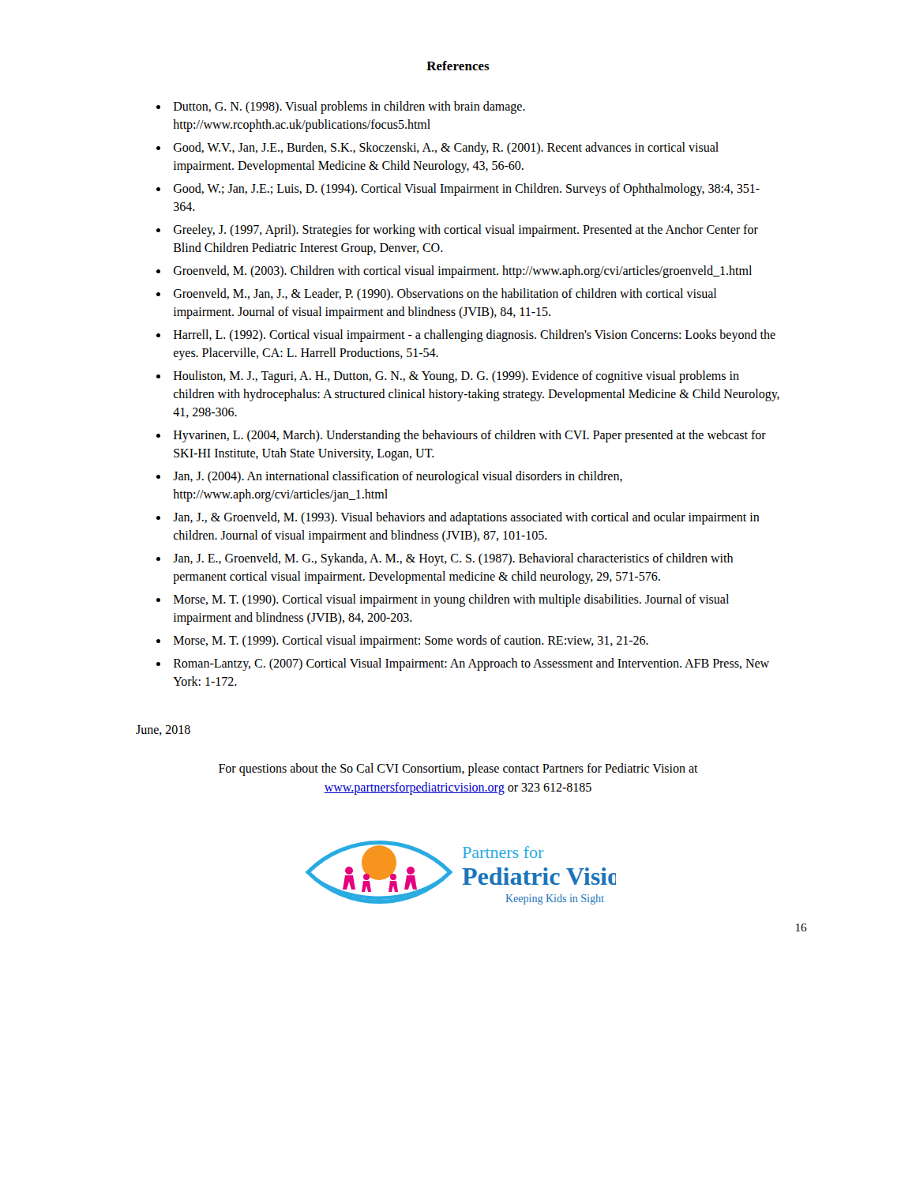References
Dutton, G. N. (1998). Visual problems in children with brain damage. http://www.rcophth.ac.uk/publications/focus5.html
Good, W.V., Jan, J.E., Burden, S.K., Skoczenski, A., & Candy, R. (2001). Recent advances in cortical visual impairment. Developmental Medicine & Child Neurology, 43, 56-60.
Good, W.; Jan, J.E.; Luis, D. (1994). Cortical Visual Impairment in Children. Surveys of Ophthalmology, 38:4, 351-364.
Greeley, J. (1997, April). Strategies for working with cortical visual impairment. Presented at the Anchor Center for Blind Children Pediatric Interest Group, Denver, CO.
Groenveld, M. (2003). Children with cortical visual impairment. http://www.aph.org/cvi/articles/groenveld_1.html
Groenveld, M., Jan, J., & Leader, P. (1990). Observations on the habilitation of children with cortical visual impairment. Journal of visual impairment and blindness (JVIB), 84, 11-15.
Harrell, L. (1992). Cortical visual impairment - a challenging diagnosis. Children's Vision Concerns: Looks beyond the eyes. Placerville, CA: L. Harrell Productions, 51-54.
Houliston, M. J., Taguri, A. H., Dutton, G. N., & Young, D. G. (1999). Evidence of cognitive visual problems in children with hydrocephalus: A structured clinical history-taking strategy. Developmental Medicine & Child Neurology, 41, 298-306.
Hyvarinen, L. (2004, March). Understanding the behaviours of children with CVI. Paper presented at the webcast for SKI-HI Institute, Utah State University, Logan, UT.
Jan, J. (2004). An international classification of neurological visual disorders in children, http://www.aph.org/cvi/articles/jan_1.html
Jan, J., & Groenveld, M. (1993). Visual behaviors and adaptations associated with cortical and ocular impairment in children. Journal of visual impairment and blindness (JVIB), 87, 101-105.
Jan, J. E., Groenveld, M. G., Sykanda, A. M., & Hoyt, C. S. (1987). Behavioral characteristics of children with permanent cortical visual impairment. Developmental medicine & child neurology, 29, 571-576.
Morse, M. T. (1990). Cortical visual impairment in young children with multiple disabilities. Journal of visual impairment and blindness (JVIB), 84, 200-203.
Morse, M. T. (1999). Cortical visual impairment: Some words of caution. RE:view, 31, 21-26.
Roman-Lantzy, C. (2007) Cortical Visual Impairment: An Approach to Assessment and Intervention. AFB Press, New York: 1-172.
June, 2018
For questions about the So Cal CVI Consortium, please contact Partners for Pediatric Vision at www.partnersforpediatricvision.org or 323 612-8185
Partners for Pediatric Vision Keeping Kids in Sight
16